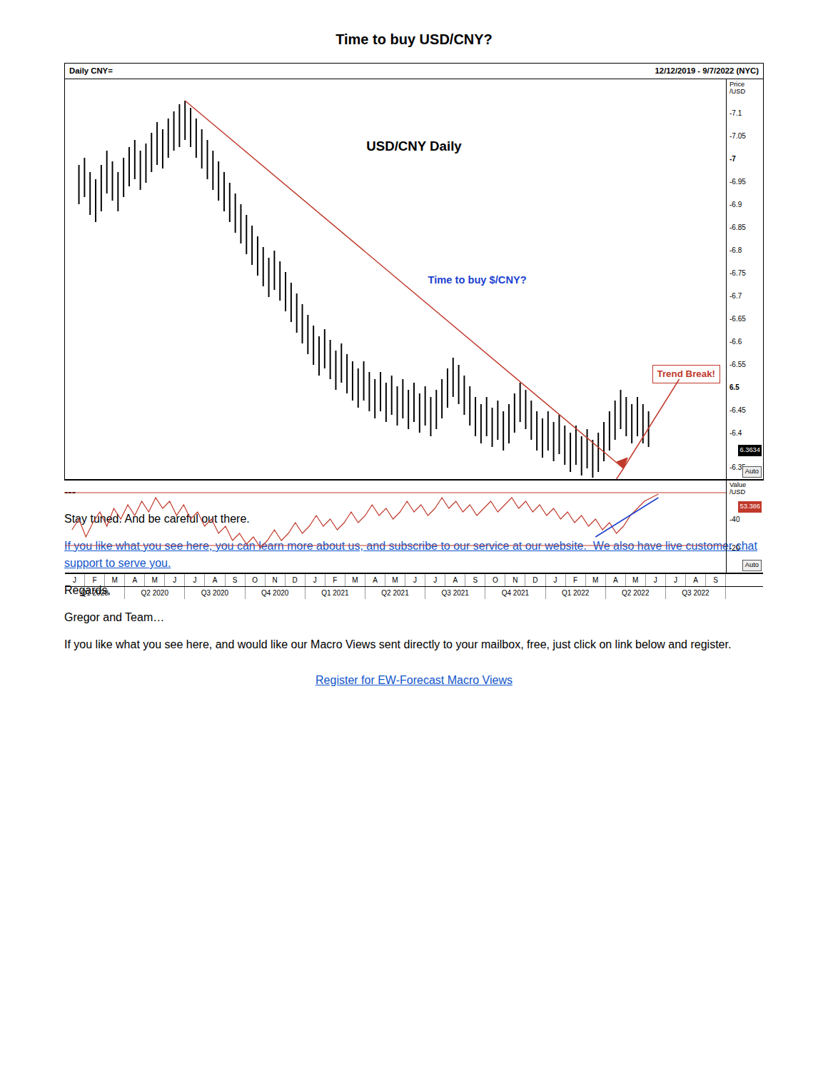Time to buy USD/CNY?
Daily CNY= 12/12/2019 - 9/7/2022 (NYC)
USD/CNY Daily
Time to buy $/CNY?
Trend Break!
Price
/USD
-7.1 -7.05 -7 -6.95 -6.9 -6.85 -6.8 -6.75 -6.7 -6.65 -6.6 -6.55 6.5 -6.45 -6.4
6.3634
-6.35
Auto
Value
/USD
53.386
-40 -20
Auto
JFMAMJJASOND JFMAMJJASOND JFMAMJJAS
Q1 2020 Q2 2020 Q3 2020 Q4 2020 Q1 2021 Q2 2021 Q3 2021 Q4 2021 Q1 2022 Q2 2022 Q3 2022
---
Stay tuned. And be careful out there.
If you like what you see here, you can learn more about us, and subscribe to our service at our website. We also have live customer chat support to serve you.
Regards,
Gregor and Team…
If you like what you see here, and would like our Macro Views sent directly to your mailbox, free, just click on link below and register.
Register for EW-Forecast Macro Views